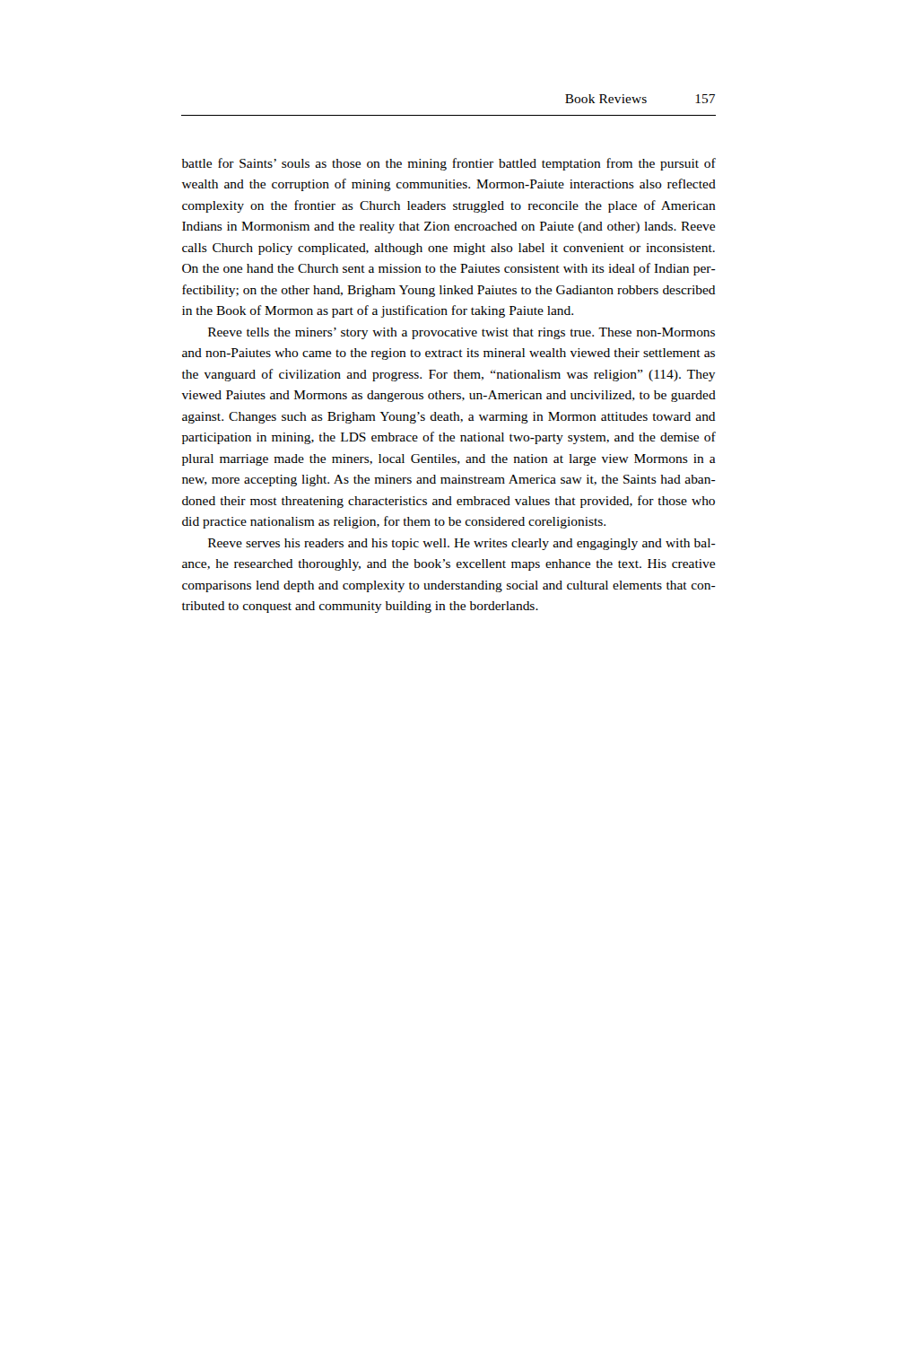Book Reviews157
battle for Saints’ souls as those on the mining frontier battled temptation from the pursuit of wealth and the corruption of mining communities. Mormon-Paiute interactions also reflected complexity on the frontier as Church leaders struggled to reconcile the place of American Indians in Mormonism and the reality that Zion encroached on Paiute (and other) lands. Reeve calls Church policy complicated, although one might also label it convenient or inconsistent. On the one hand the Church sent a mission to the Paiutes consistent with its ideal of Indian perfectibility; on the other hand, Brigham Young linked Paiutes to the Gadianton robbers described in the Book of Mormon as part of a justification for taking Paiute land.
Reeve tells the miners’ story with a provocative twist that rings true. These non-Mormons and non-Paiutes who came to the region to extract its mineral wealth viewed their settlement as the vanguard of civilization and progress. For them, “nationalism was religion” (114). They viewed Paiutes and Mormons as dangerous others, un-American and uncivilized, to be guarded against. Changes such as Brigham Young’s death, a warming in Mormon attitudes toward and participation in mining, the LDS embrace of the national two-party system, and the demise of plural marriage made the miners, local Gentiles, and the nation at large view Mormons in a new, more accepting light. As the miners and mainstream America saw it, the Saints had abandoned their most threatening characteristics and embraced values that provided, for those who did practice nationalism as religion, for them to be considered coreligionists.
Reeve serves his readers and his topic well. He writes clearly and engagingly and with balance, he researched thoroughly, and the book’s excellent maps enhance the text. His creative comparisons lend depth and complexity to understanding social and cultural elements that contributed to conquest and community building in the borderlands.